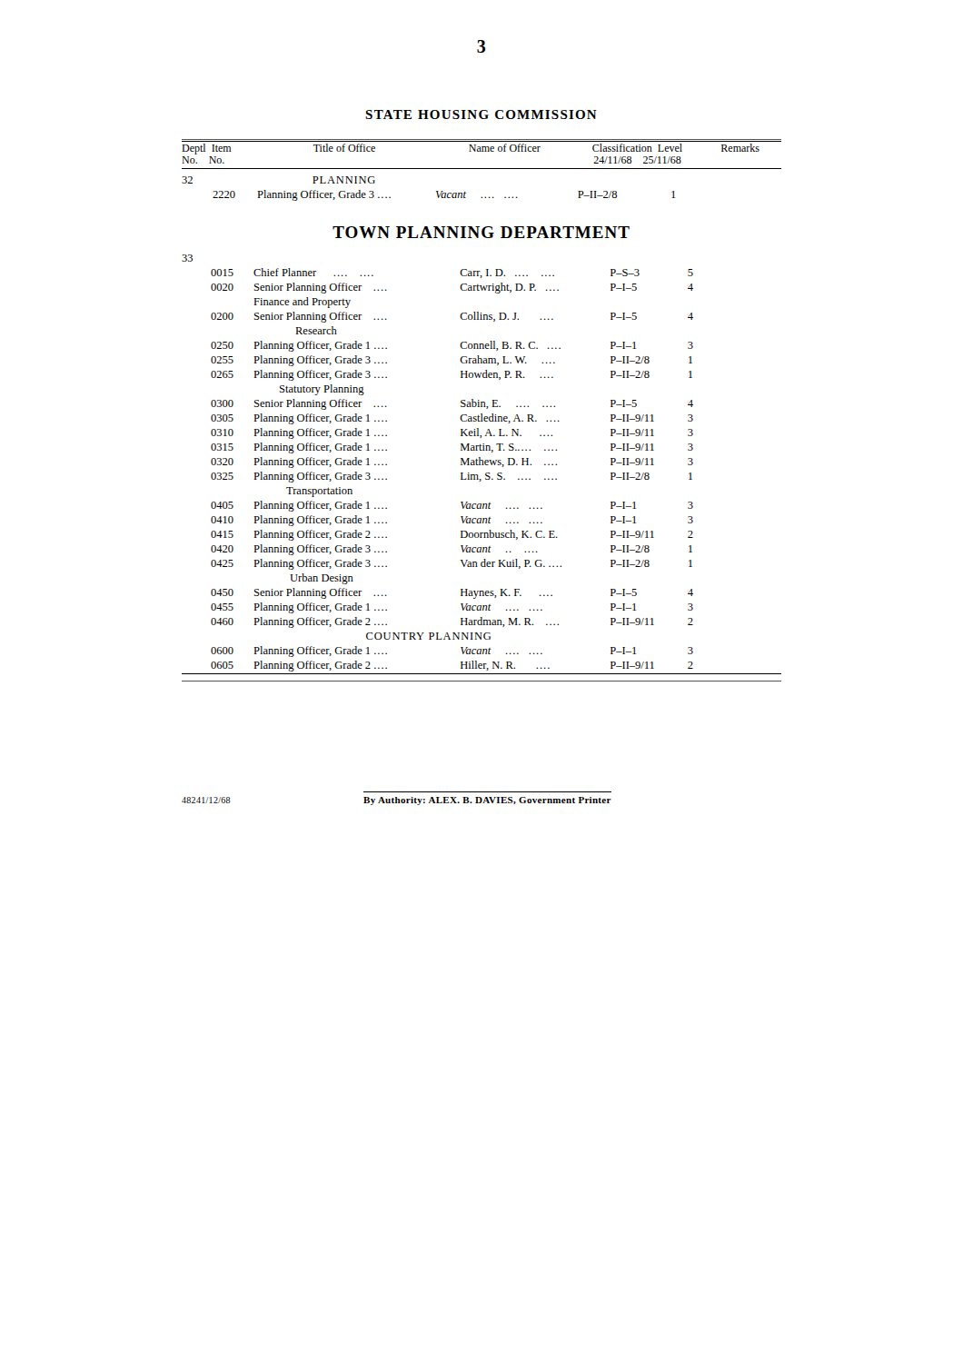3
STATE HOUSING COMMISSION
| Deptl Item No. No. | Title of Office | Name of Officer | Classification Level 24/11/68 25/11/68 | Remarks |
| 32 | | PLANNING | | | | |
| | 2220 | Planning Officer, Grade 3 .... | Vacant .... .... | P–II–2/8 | 1 | |
TOWN PLANNING DEPARTMENT
| 33 | | | | | | |
| | 0015 | Chief Planner .... .... | Carr, I. D. .... .... | P–S–3 | 5 | |
| | 0020 | Senior Planning Officer .... | Cartwright, D. P. .... | P–I–5 | 4 | |
| | | Finance and Property | | | | |
| | 0200 | Senior Planning Officer .... | Collins, D. J. .... | P–I–5 | 4 | |
| | | Research | | | | |
| | 0250 | Planning Officer, Grade 1 .... | Connell, B. R. C. .... | P–I–1 | 3 | |
| | 0255 | Planning Officer, Grade 3 .... | Graham, L. W. .... | P–II–2/8 | 1 | |
| | 0265 | Planning Officer, Grade 3 .... | Howden, P. R. .... | P–II–2/8 | 1 | |
| | | Statutory Planning | | | | |
| | 0300 | Senior Planning Officer .... | Sabin, E. .... .... | P–I–5 | 4 | |
| | 0305 | Planning Officer, Grade 1 .... | Castledine, A. R. .... | P–II–9/11 | 3 | |
| | 0310 | Planning Officer, Grade 1 .... | Keil, A. L. N. .... | P–II–9/11 | 3 | |
| | 0315 | Planning Officer, Grade 1 .... | Martin, T. S. .... .... | P–II–9/11 | 3 | |
| | 0320 | Planning Officer, Grade 1 .... | Mathews, D. H. .... | P–II–9/11 | 3 | |
| | 0325 | Planning Officer, Grade 3 .... | Lim, S. S. .... .... | P–II–2/8 | 1 | |
| | | Transportation | | | | |
| | 0405 | Planning Officer, Grade 1 .... | Vacant .... .... | P–I–1 | 3 | |
| | 0410 | Planning Officer, Grade 1 .... | Vacant .... .... | P–I–1 | 3 | |
| | 0415 | Planning Officer, Grade 2 .... | Doornbusch, K. C. E. | P–II–9/11 | 2 | |
| | 0420 | Planning Officer, Grade 3 .... | Vacant .. .... | P–II–2/8 | 1 | |
| | 0425 | Planning Officer, Grade 3 .... | Van der Kuil, P. G. .... | P–II–2/8 | 1 | |
| | | Urban Design | | | | |
| | 0450 | Senior Planning Officer .... | Haynes, K. F. .... | P–I–5 | 4 | |
| | 0455 | Planning Officer, Grade 1 .... | Vacant .... .... | P–I–1 | 3 | |
| | 0460 | Planning Officer, Grade 2 .... | Hardman, M. R. .... | P–II–9/11 | 2 | |
| | | COUNTRY PLANNING | | | |
| | 0600 | Planning Officer, Grade 1 .... | Vacant .... .... | P–I–1 | 3 | |
| | 0605 | Planning Officer, Grade 2 .... | Hiller, N. R. .... | P–II–9/11 | 2 | |
48241/12/68 By Authority: ALEX. B. DAVIES, Government Printer